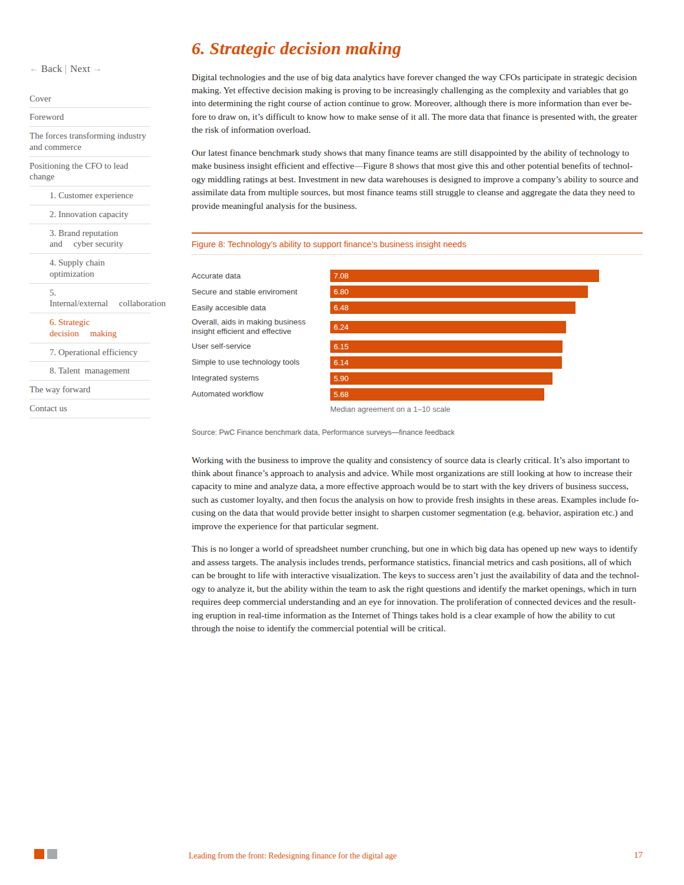← Back|Next →
Cover
Foreword
The forces transforming industry and commerce
Positioning the CFO to lead change
1. Customer experience
2. Innovation capacity
3. Brand reputation and cyber security
4. Supply chain optimization
5. Internal/external collaboration
6. Strategic decision making
7. Operational efficiency
8. Talent management
The way forward
Contact us
6. Strategic decision making
Digital technologies and the use of big data analytics have forever changed the way CFOs participate in strategic decision making. Yet effective decision making is proving to be increasingly challenging as the complexity and variables that go into determining the right course of action continue to grow. Moreover, although there is more information than ever before to draw on, it’s difficult to know how to make sense of it all. The more data that finance is presented with, the greater the risk of information overload.
Our latest finance benchmark study shows that many finance teams are still disappointed by the ability of technology to make business insight efficient and effective—Figure 8 shows that most give this and other potential benefits of technology middling ratings at best. Investment in new data warehouses is designed to improve a company’s ability to source and assimilate data from multiple sources, but most finance teams still struggle to cleanse and aggregate the data they need to provide meaningful analysis for the business.
Figure 8: Technology’s ability to support finance’s business insight needs
| Accurate data | 7.08 |
| Secure and stable enviroment | 6.80 |
| Easily accesible data | 6.48 |
| Overall, aids in making business insight efficient and effective | 6.24 |
| User self-service | 6.15 |
| Simple to use technology tools | 6.14 |
| Integrated systems | 5.90 |
| Automated workflow | 5.68 |
| | Median agreement on a 1–10 scale |
Source: PwC Finance benchmark data, Performance surveys—finance feedback
Working with the business to improve the quality and consistency of source data is clearly critical. It’s also important to think about finance’s approach to analysis and advice. While most organizations are still looking at how to increase their capacity to mine and analyze data, a more effective approach would be to start with the key drivers of business success, such as customer loyalty, and then focus the analysis on how to provide fresh insights in these areas. Examples include focusing on the data that would provide better insight to sharpen customer segmentation (e.g. behavior, aspiration etc.) and improve the experience for that particular segment.
This is no longer a world of spreadsheet number crunching, but one in which big data has opened up new ways to identify and assess targets. The analysis includes trends, performance statistics, financial metrics and cash positions, all of which can be brought to life with interactive visualization. The keys to success aren’t just the availability of data and the technology to analyze it, but the ability within the team to ask the right questions and identify the market openings, which in turn requires deep commercial understanding and an eye for innovation. The proliferation of connected devices and the resulting eruption in real-time information as the Internet of Things takes hold is a clear example of how the ability to cut through the noise to identify the commercial potential will be critical.
Leading from the front: Redesigning finance for the digital age
17